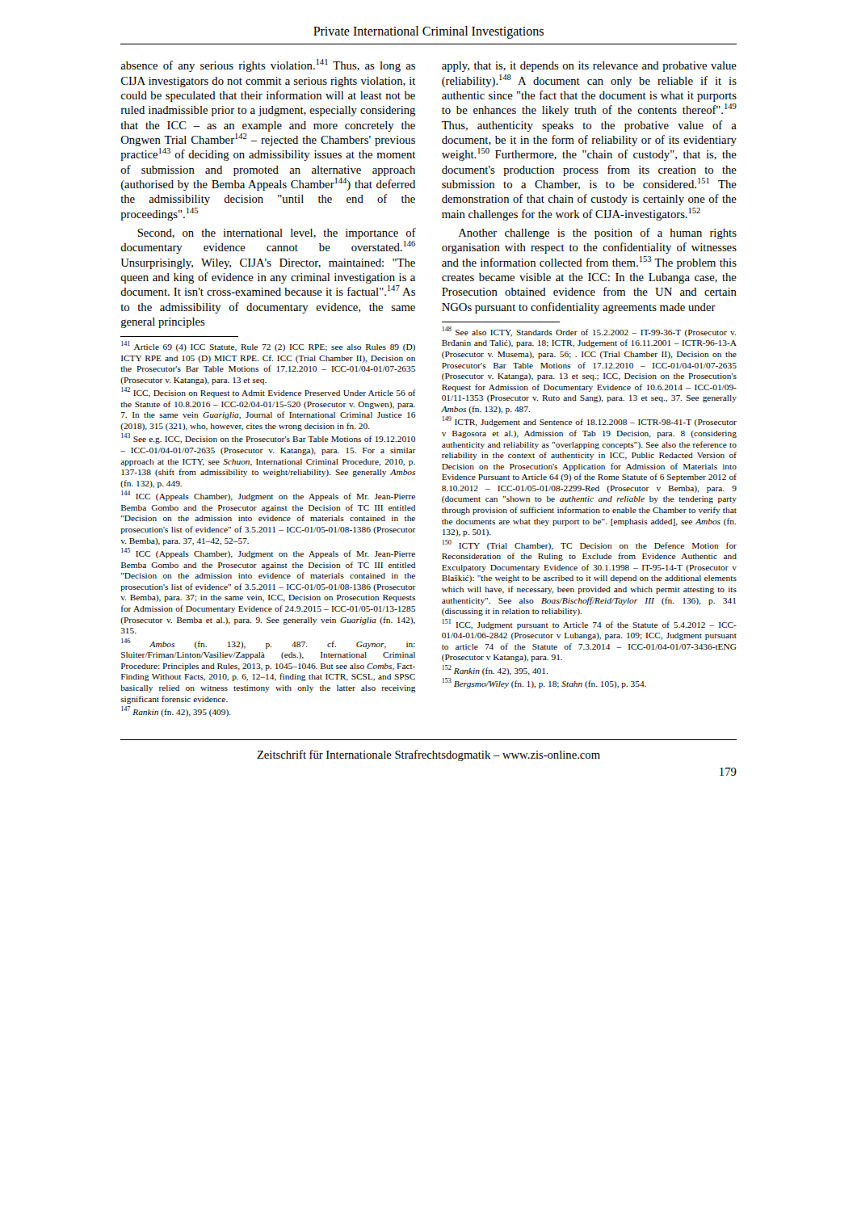Private International Criminal Investigations
absence of any serious rights violation.141 Thus, as long as CIJA investigators do not commit a serious rights violation, it could be speculated that their information will at least not be ruled inadmissible prior to a judgment, especially considering that the ICC – as an example and more concretely the Ongwen Trial Chamber142 – rejected the Chambers' previous practice143 of deciding on admissibility issues at the moment of submission and promoted an alternative approach (authorised by the Bemba Appeals Chamber144) that deferred the admissibility decision "until the end of the proceedings".145
Second, on the international level, the importance of documentary evidence cannot be overstated.146 Unsurprisingly, Wiley, CIJA's Director, maintained: "The queen and king of evidence in any criminal investigation is a document. It isn't cross-examined because it is factual".147 As to the admissibility of documentary evidence, the same general principles
141 Article 69 (4) ICC Statute, Rule 72 (2) ICC RPE; see also Rules 89 (D) ICTY RPE and 105 (D) MICT RPE. Cf. ICC (Trial Chamber II), Decision on the Prosecutor's Bar Table Motions of 17.12.2010 – ICC-01/04-01/07-2635 (Prosecutor v. Katanga), para. 13 et seq.
142 ICC, Decision on Request to Admit Evidence Preserved Under Article 56 of the Statute of 10.8.2016 – ICC-02/04-01/15-520 (Prosecutor v. Ongwen), para. 7. In the same vein Guariglia, Journal of International Criminal Justice 16 (2018), 315 (321), who, however, cites the wrong decision in fn. 20.
143 See e.g. ICC, Decision on the Prosecutor's Bar Table Motions of 19.12.2010 – ICC-01/04-01/07-2635 (Prosecutor v. Katanga), para. 15. For a similar approach at the ICTY, see Schuon, International Criminal Procedure, 2010, p. 137-138 (shift from admissibility to weight/reliability). See generally Ambos (fn. 132), p. 449.
144 ICC (Appeals Chamber), Judgment on the Appeals of Mr. Jean-Pierre Bemba Gombo and the Prosecutor against the Decision of TC III entitled "Decision on the admission into evidence of materials contained in the prosecution's list of evidence" of 3.5.2011 – ICC-01/05-01/08-1386 (Prosecutor v. Bemba), para. 37, 41–42, 52–57.
145 ICC (Appeals Chamber), Judgment on the Appeals of Mr. Jean-Pierre Bemba Gombo and the Prosecutor against the Decision of TC III entitled "Decision on the admission into evidence of materials contained in the prosecution's list of evidence" of 3.5.2011 – ICC-01/05-01/08-1386 (Prosecutor v. Bemba), para. 37; in the same vein, ICC, Decision on Prosecution Requests for Admission of Documentary Evidence of 24.9.2015 – ICC-01/05-01/13-1285 (Prosecutor v. Bemba et al.), para. 9. See generally vein Guariglia (fn. 142), 315.
146 Ambos (fn. 132), p. 487. cf. Gaynor, in: Sluiter/Friman/Linton/Vasiliev/Zappalà (eds.), International Criminal Procedure: Principles and Rules, 2013, p. 1045–1046. But see also Combs, Fact-Finding Without Facts, 2010, p. 6, 12–14, finding that ICTR, SCSL, and SPSC basically relied on witness testimony with only the latter also receiving significant forensic evidence.
147 Rankin (fn. 42), 395 (409).
apply, that is, it depends on its relevance and probative value (reliability).148 A document can only be reliable if it is authentic since "the fact that the document is what it purports to be enhances the likely truth of the contents thereof".149 Thus, authenticity speaks to the probative value of a document, be it in the form of reliability or of its evidentiary weight.150 Furthermore, the "chain of custody", that is, the document's production process from its creation to the submission to a Chamber, is to be considered.151 The demonstration of that chain of custody is certainly one of the main challenges for the work of CIJA-investigators.152
Another challenge is the position of a human rights organisation with respect to the confidentiality of witnesses and the information collected from them.153 The problem this creates became visible at the ICC: In the Lubanga case, the Prosecution obtained evidence from the UN and certain NGOs pursuant to confidentiality agreements made under
148 See also ICTY, Standards Order of 15.2.2002 – IT-99-36-T (Prosecutor v. Brđanin and Talić), para. 18; ICTR, Judgement of 16.11.2001 – ICTR-96-13-A (Prosecutor v. Musema), para. 56; . ICC (Trial Chamber II), Decision on the Prosecutor's Bar Table Motions of 17.12.2010 – ICC-01/04-01/07-2635 (Prosecutor v. Katanga), para. 13 et seq.; ICC, Decision on the Prosecution's Request for Admission of Documentary Evidence of 10.6.2014 – ICC-01/09-01/11-1353 (Prosecutor v. Ruto and Sang), para. 13 et seq., 37. See generally Ambos (fn. 132), p. 487.
149 ICTR, Judgement and Sentence of 18.12.2008 – ICTR-98-41-T (Prosecutor v Bagosora et al.), Admission of Tab 19 Decision, para. 8 (considering authenticity and reliability as "overlapping concepts"). See also the reference to reliability in the context of authenticity in ICC, Public Redacted Version of Decision on the Prosecution's Application for Admission of Materials into Evidence Pursuant to Article 64 (9) of the Rome Statute of 6 September 2012 of 8.10.2012 – ICC-01/05-01/08-2299-Red (Prosecutor v Bemba), para. 9 (document can "shown to be authentic and reliable by the tendering party through provision of sufficient information to enable the Chamber to verify that the documents are what they purport to be". [emphasis added], see Ambos (fn. 132), p. 501).
150 ICTY (Trial Chamber), TC Decision on the Defence Motion for Reconsideration of the Ruling to Exclude from Evidence Authentic and Exculpatory Documentary Evidence of 30.1.1998 – IT-95-14-T (Prosecutor v Blaškić): "the weight to be ascribed to it will depend on the additional elements which will have, if necessary, been provided and which permit attesting to its authenticity". See also Boas/Bischoff/Reid/Taylor III (fn. 136), p. 341 (discussing it in relation to reliability).
151 ICC, Judgment pursuant to Article 74 of the Statute of 5.4.2012 – ICC-01/04-01/06-2842 (Prosecutor v Lubanga), para. 109; ICC, Judgment pursuant to article 74 of the Statute of 7.3.2014 – ICC-01/04-01/07-3436-tENG (Prosecutor v Katanga), para. 91.
152 Rankin (fn. 42), 395, 401.
153 Bergsmo/Wiley (fn. 1), p. 18; Stahn (fn. 105), p. 354.
Zeitschrift für Internationale Strafrechtsdogmatik – www.zis-online.com
179